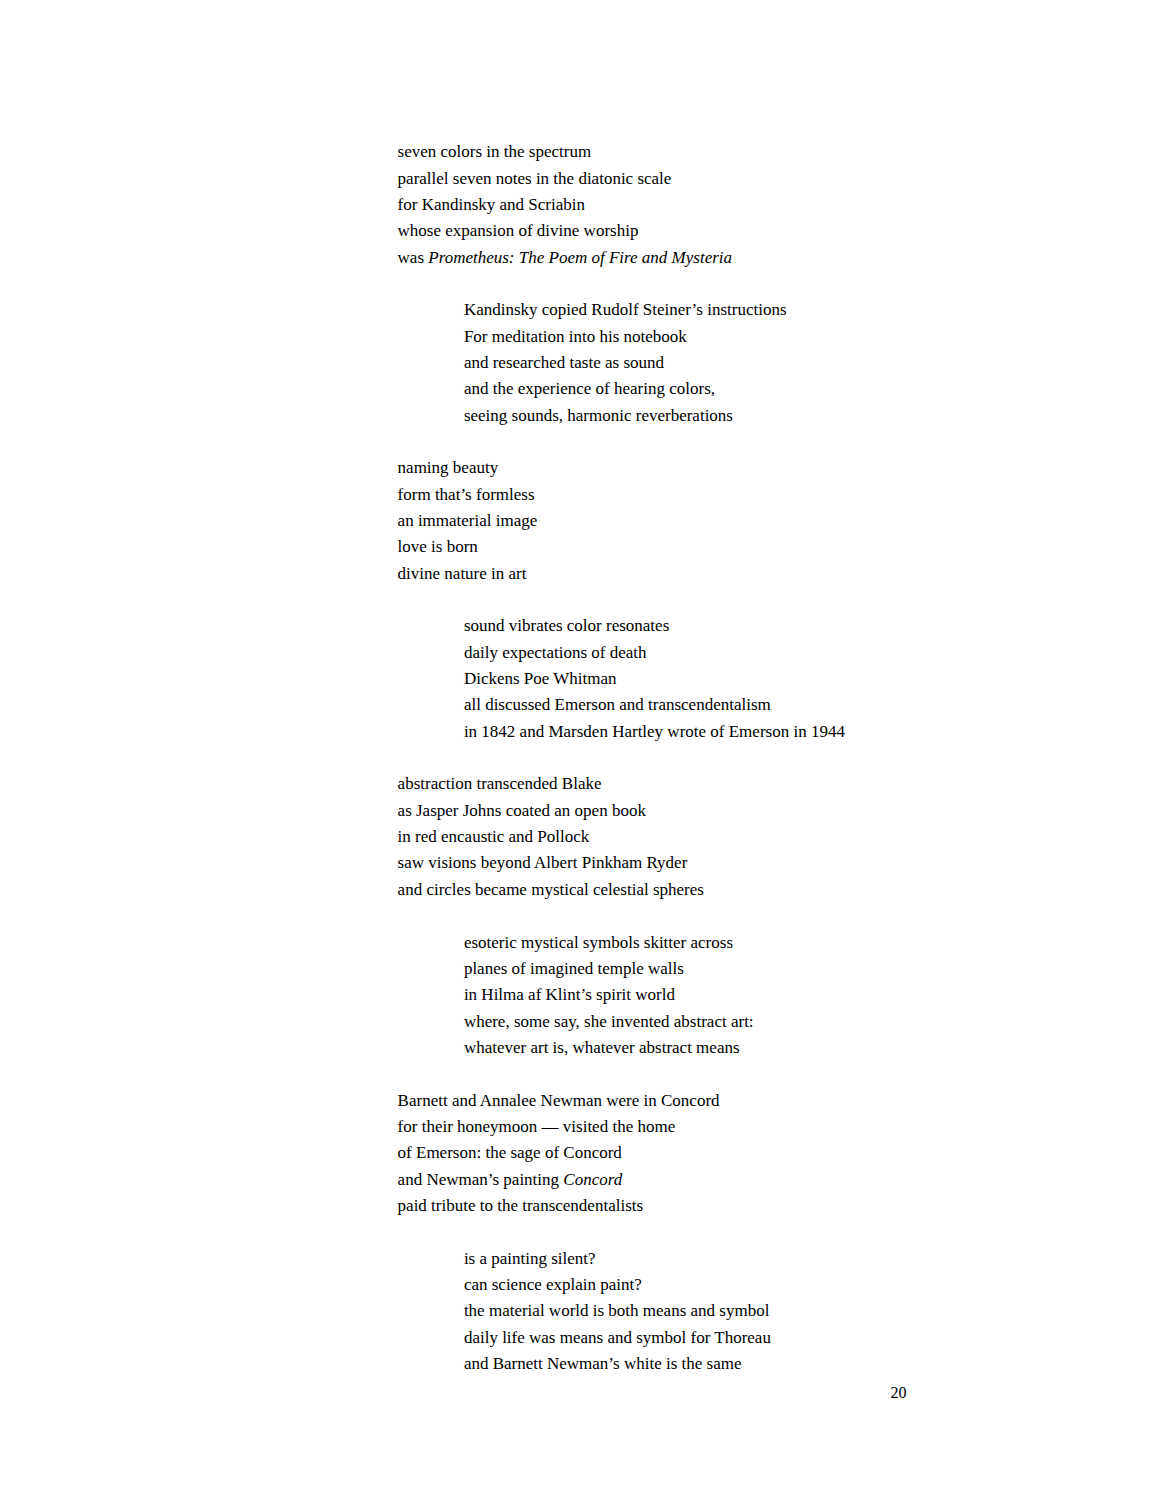seven colors in the spectrum
parallel seven notes in the diatonic scale
for Kandinsky and Scriabin
whose expansion of divine worship
was Prometheus: The Poem of Fire and Mysteria
Kandinsky copied Rudolf Steiner’s instructions
For meditation into his notebook
and researched taste as sound
and the experience of hearing colors,
seeing sounds, harmonic reverberations
naming beauty
form that’s formless
an immaterial image
love is born
divine nature in art
sound vibrates color resonates
daily expectations of death
Dickens Poe Whitman
all discussed Emerson and transcendentalism
in 1842 and Marsden Hartley wrote of Emerson in 1944
abstraction transcended Blake
as Jasper Johns coated an open book
in red encaustic and Pollock
saw visions beyond Albert Pinkham Ryder
and circles became mystical celestial spheres
esoteric mystical symbols skitter across
planes of imagined temple walls
in Hilma af Klint’s spirit world
where, some say, she invented abstract art:
whatever art is, whatever abstract means
Barnett and Annalee Newman were in Concord
for their honeymoon — visited the home
of Emerson: the sage of Concord
and Newman’s painting Concord
paid tribute to the transcendentalists
is a painting silent?
can science explain paint?
the material world is both means and symbol
daily life was means and symbol for Thoreau
and Barnett Newman’s white is the same
20